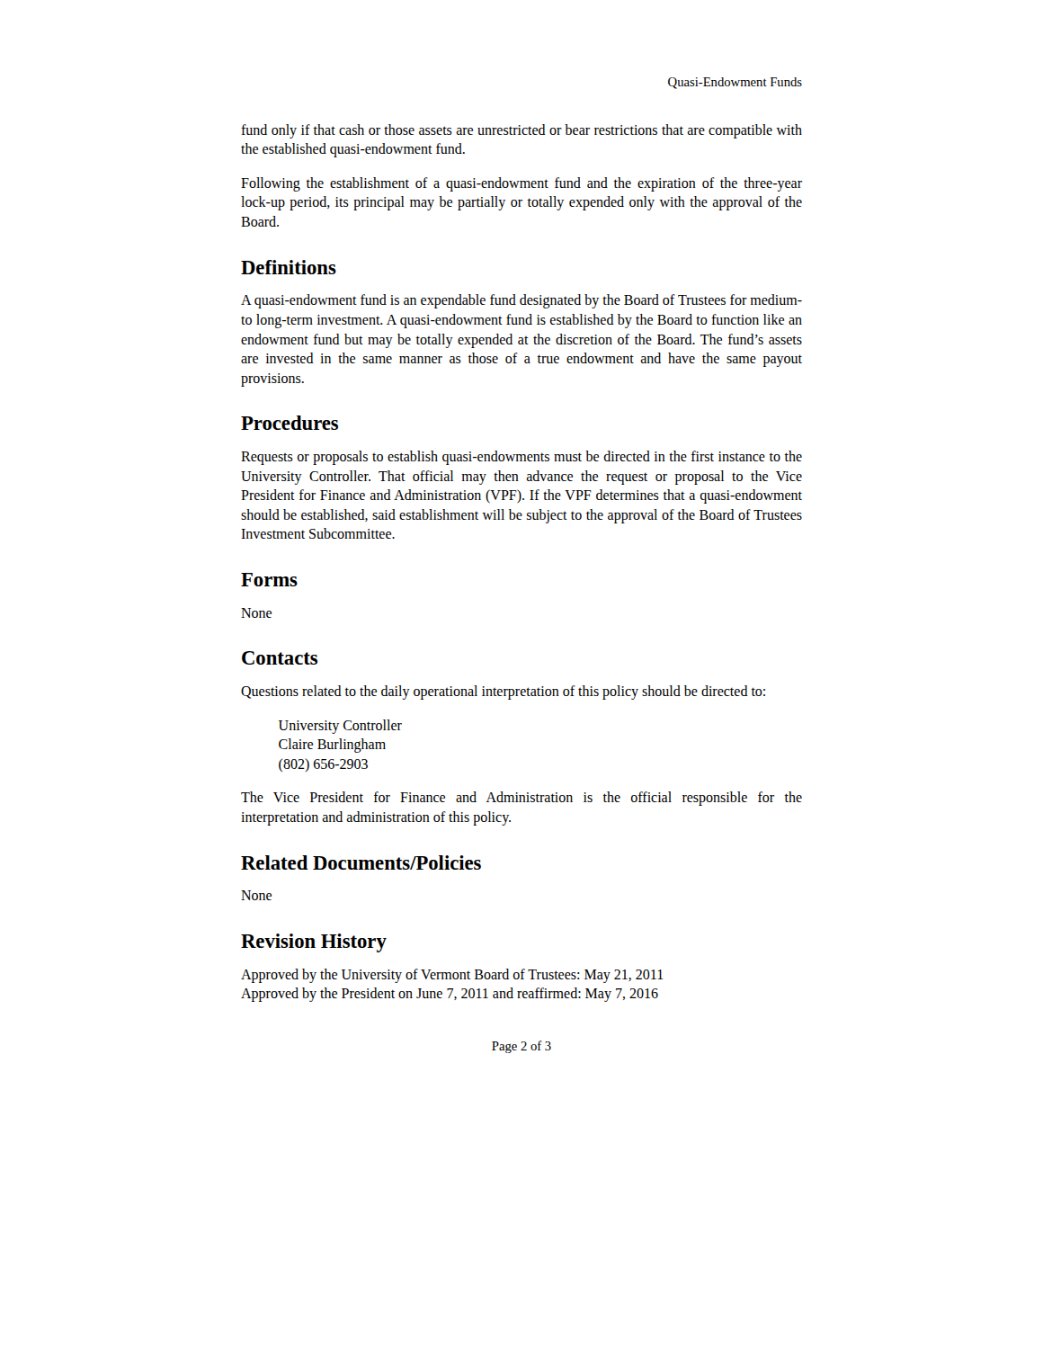Quasi-Endowment Funds
fund only if that cash or those assets are unrestricted or bear restrictions that are compatible with the established quasi-endowment fund.
Following the establishment of a quasi-endowment fund and the expiration of the three-year lock-up period, its principal may be partially or totally expended only with the approval of the Board.
Definitions
A quasi-endowment fund is an expendable fund designated by the Board of Trustees for medium- to long-term investment. A quasi-endowment fund is established by the Board to function like an endowment fund but may be totally expended at the discretion of the Board. The fund’s assets are invested in the same manner as those of a true endowment and have the same payout provisions.
Procedures
Requests or proposals to establish quasi-endowments must be directed in the first instance to the University Controller. That official may then advance the request or proposal to the Vice President for Finance and Administration (VPF). If the VPF determines that a quasi-endowment should be established, said establishment will be subject to the approval of the Board of Trustees Investment Subcommittee.
Forms
None
Contacts
Questions related to the daily operational interpretation of this policy should be directed to:
University Controller
Claire Burlingham
(802) 656-2903
The Vice President for Finance and Administration is the official responsible for the interpretation and administration of this policy.
Related Documents/Policies
None
Revision History
Approved by the University of Vermont Board of Trustees: May 21, 2011
Approved by the President on June 7, 2011 and reaffirmed: May 7, 2016
Page 2 of 3